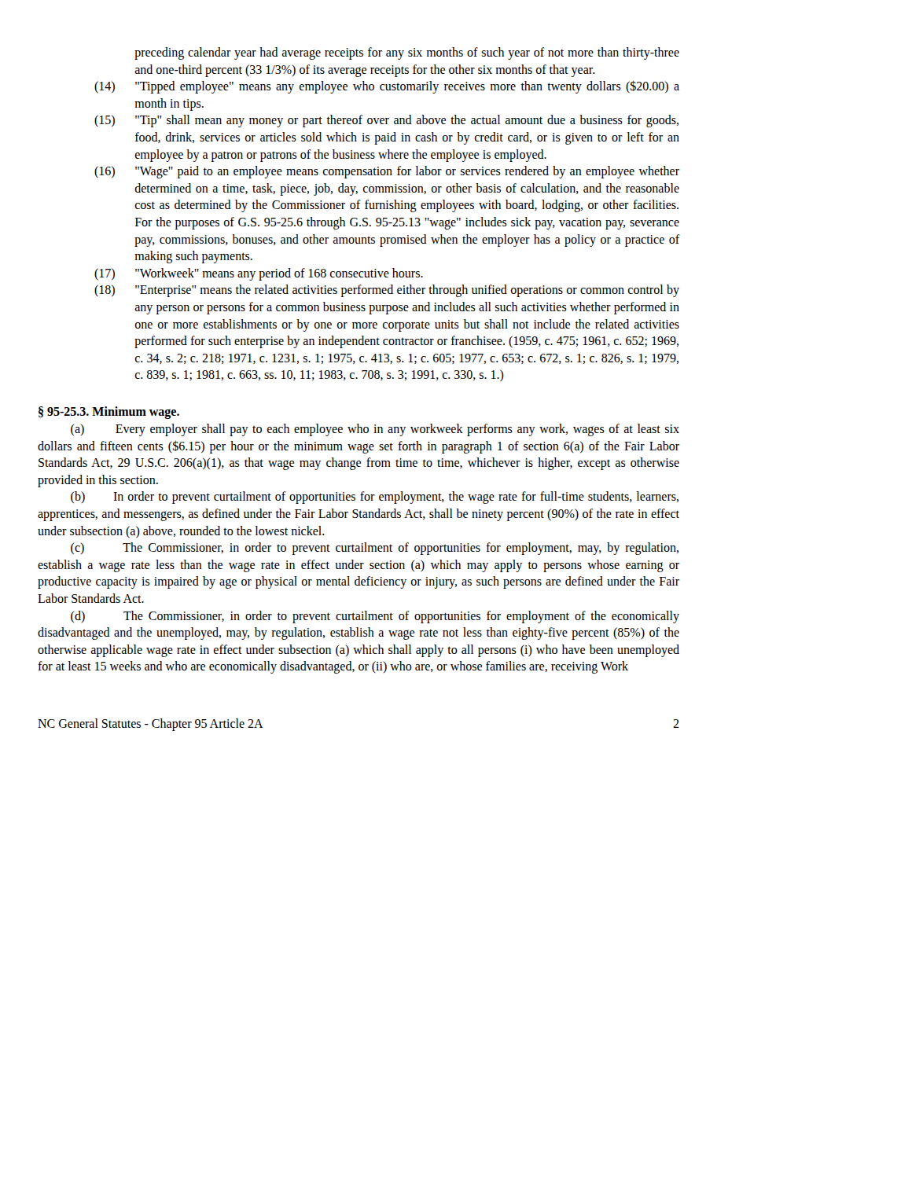preceding calendar year had average receipts for any six months of such year of not more than thirty-three and one-third percent (33 1/3%) of its average receipts for the other six months of that year.
(14) "Tipped employee" means any employee who customarily receives more than twenty dollars ($20.00) a month in tips.
(15) "Tip" shall mean any money or part thereof over and above the actual amount due a business for goods, food, drink, services or articles sold which is paid in cash or by credit card, or is given to or left for an employee by a patron or patrons of the business where the employee is employed.
(16) "Wage" paid to an employee means compensation for labor or services rendered by an employee whether determined on a time, task, piece, job, day, commission, or other basis of calculation, and the reasonable cost as determined by the Commissioner of furnishing employees with board, lodging, or other facilities. For the purposes of G.S. 95-25.6 through G.S. 95-25.13 "wage" includes sick pay, vacation pay, severance pay, commissions, bonuses, and other amounts promised when the employer has a policy or a practice of making such payments.
(17) "Workweek" means any period of 168 consecutive hours.
(18) "Enterprise" means the related activities performed either through unified operations or common control by any person or persons for a common business purpose and includes all such activities whether performed in one or more establishments or by one or more corporate units but shall not include the related activities performed for such enterprise by an independent contractor or franchisee. (1959, c. 475; 1961, c. 652; 1969, c. 34, s. 2; c. 218; 1971, c. 1231, s. 1; 1975, c. 413, s. 1; c. 605; 1977, c. 653; c. 672, s. 1; c. 826, s. 1; 1979, c. 839, s. 1; 1981, c. 663, ss. 10, 11; 1983, c. 708, s. 3; 1991, c. 330, s. 1.)
§ 95-25.3. Minimum wage.
(a) Every employer shall pay to each employee who in any workweek performs any work, wages of at least six dollars and fifteen cents ($6.15) per hour or the minimum wage set forth in paragraph 1 of section 6(a) of the Fair Labor Standards Act, 29 U.S.C. 206(a)(1), as that wage may change from time to time, whichever is higher, except as otherwise provided in this section.
(b) In order to prevent curtailment of opportunities for employment, the wage rate for full-time students, learners, apprentices, and messengers, as defined under the Fair Labor Standards Act, shall be ninety percent (90%) of the rate in effect under subsection (a) above, rounded to the lowest nickel.
(c) The Commissioner, in order to prevent curtailment of opportunities for employment, may, by regulation, establish a wage rate less than the wage rate in effect under section (a) which may apply to persons whose earning or productive capacity is impaired by age or physical or mental deficiency or injury, as such persons are defined under the Fair Labor Standards Act.
(d) The Commissioner, in order to prevent curtailment of opportunities for employment of the economically disadvantaged and the unemployed, may, by regulation, establish a wage rate not less than eighty-five percent (85%) of the otherwise applicable wage rate in effect under subsection (a) which shall apply to all persons (i) who have been unemployed for at least 15 weeks and who are economically disadvantaged, or (ii) who are, or whose families are, receiving Work
NC General Statutes - Chapter 95 Article 2A
2